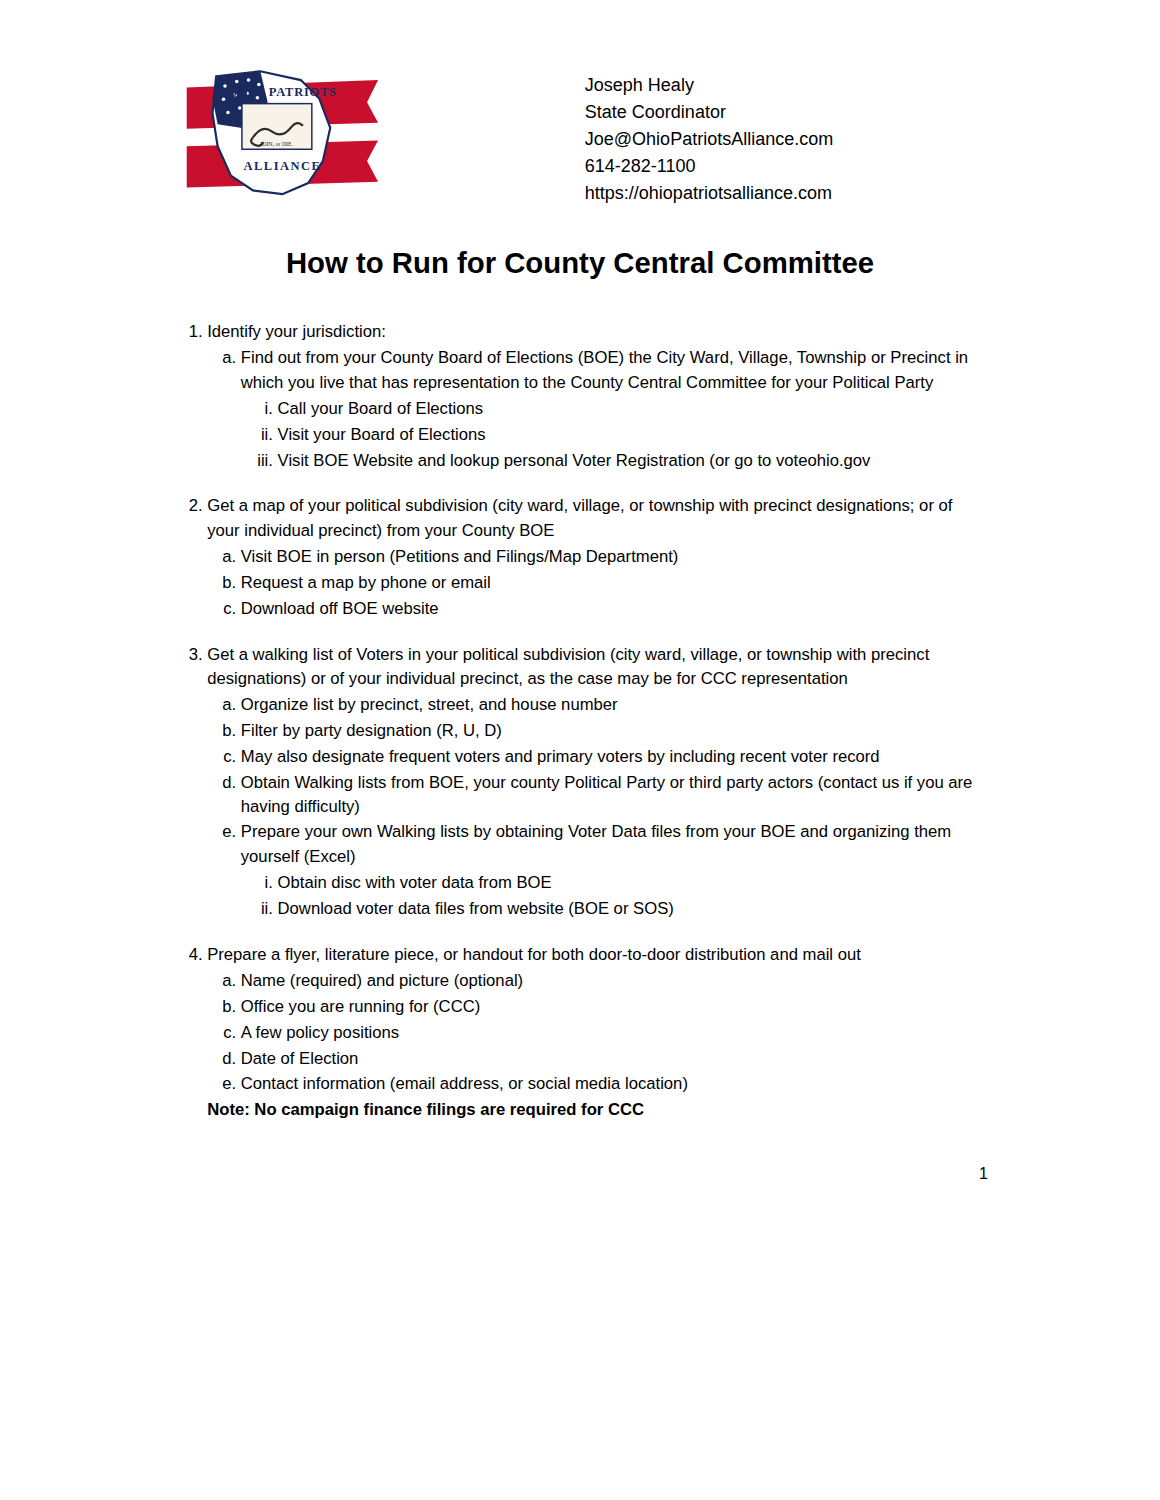Ohio Patriots Alliance logo: Ohio state outline with banner and coiled snake JOIN, or DIE. OHIO PATRIOTS ALLIANCE
Joseph Healy
State Coordinator
Joe@OhioPatriotsAlliance.com
614-282-1100
https://ohiopatriotsalliance.com
How to Run for County Central Committee
Identify your jurisdiction:
Find out from your County Board of Elections (BOE) the City Ward, Village, Township or Precinct in which you live that has representation to the County Central Committee for your Political Party
Call your Board of Elections
Visit your Board of Elections
Visit BOE Website and lookup personal Voter Registration (or go to voteohio.gov
Get a map of your political subdivision (city ward, village, or township with precinct designations; or of your individual precinct) from your County BOE
Visit BOE in person (Petitions and Filings/Map Department)
Request a map by phone or email
Download off BOE website
Get a walking list of Voters in your political subdivision (city ward, village, or township with precinct designations) or of your individual precinct, as the case may be for CCC representation
Organize list by precinct, street, and house number
Filter by party designation (R, U, D)
May also designate frequent voters and primary voters by including recent voter record
Obtain Walking lists from BOE, your county Political Party or third party actors (contact us if you are having difficulty)
Prepare your own Walking lists by obtaining Voter Data files from your BOE and organizing them yourself (Excel)
Obtain disc with voter data from BOE
Download voter data files from website (BOE or SOS)
Prepare a flyer, literature piece, or handout for both door-to-door distribution and mail out
Name (required) and picture (optional)
Office you are running for (CCC)
A few policy positions
Date of Election
Contact information (email address, or social media location)
Note: No campaign finance filings are required for CCC
1